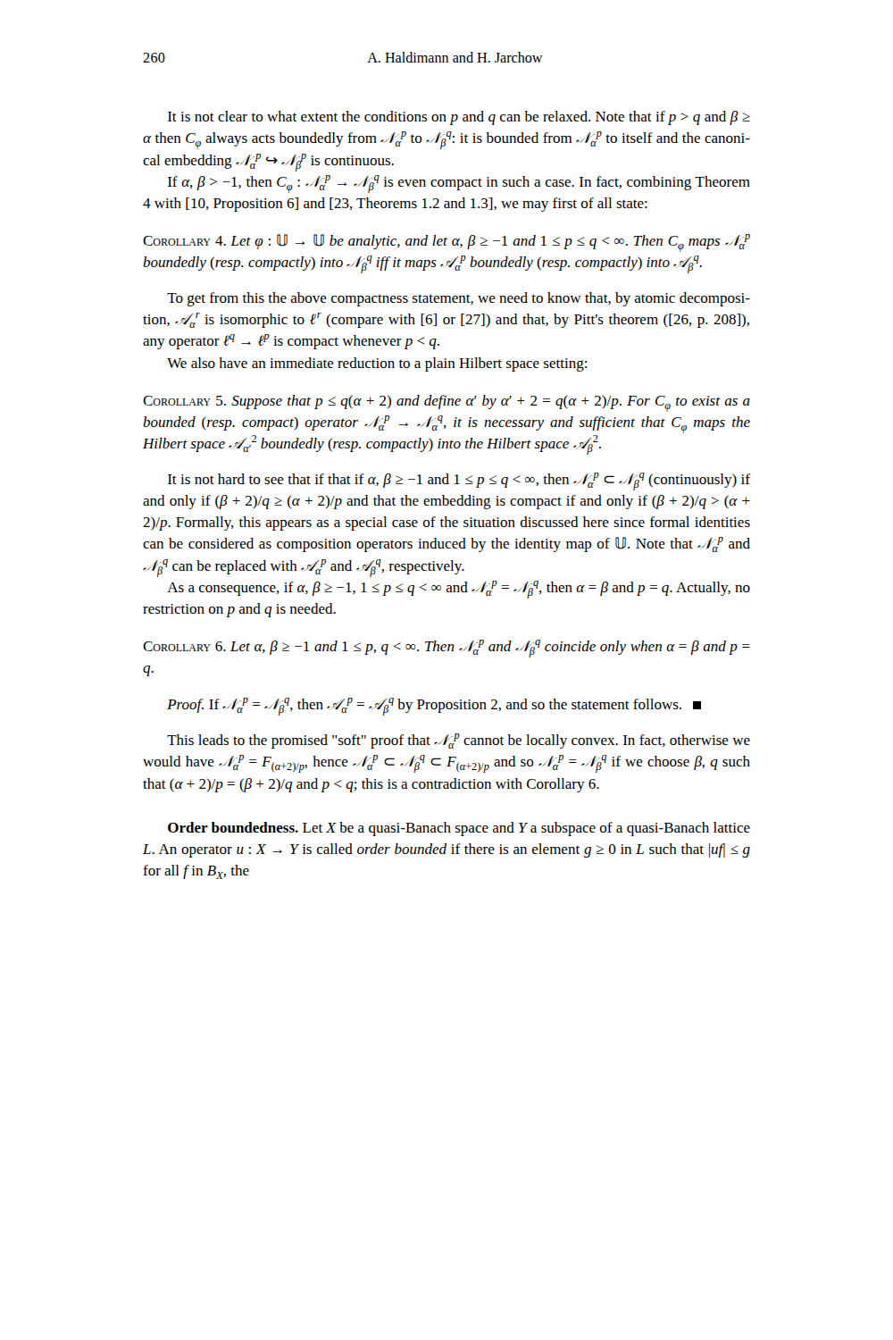260 A. Haldimann and H. Jarchow
It is not clear to what extent the conditions on p and q can be relaxed. Note that if p > q and β ≥ α then Cφ always acts boundedly from 𝒩αp to 𝒩βq: it is bounded from 𝒩αp to itself and the canonical embedding 𝒩αp ↪ 𝒩βp is continuous.
If α, β > −1, then Cφ : 𝒩αp → 𝒩βq is even compact in such a case. In fact, combining Theorem 4 with [10, Proposition 6] and [23, Theorems 1.2 and 1.3], we may first of all state:
Corollary 4. Let φ : 𝕌 → 𝕌 be analytic, and let α, β ≥ −1 and 1 ≤ p ≤ q < ∞. Then Cφ maps 𝒩αp boundedly (resp. compactly) into 𝒩βq iff it maps 𝒜αp boundedly (resp. compactly) into 𝒜βq.
To get from this the above compactness statement, we need to know that, by atomic decomposition, 𝒜αr is isomorphic to ℓr (compare with [6] or [27]) and that, by Pitt's theorem ([26, p. 208]), any operator ℓq → ℓp is compact whenever p < q.
We also have an immediate reduction to a plain Hilbert space setting:
Corollary 5. Suppose that p ≤ q(α + 2) and define α′ by α′ + 2 = q(α + 2)/p. For Cφ to exist as a bounded (resp. compact) operator 𝒩αp → 𝒩αq, it is necessary and sufficient that Cφ maps the Hilbert space 𝒜α′2 boundedly (resp. compactly) into the Hilbert space 𝒜β2.
It is not hard to see that if that if α, β ≥ −1 and 1 ≤ p ≤ q < ∞, then 𝒩αp ⊂ 𝒩βq (continuously) if and only if (β + 2)/q ≥ (α + 2)/p and that the embedding is compact if and only if (β + 2)/q > (α + 2)/p. Formally, this appears as a special case of the situation discussed here since formal identities can be considered as composition operators induced by the identity map of 𝕌. Note that 𝒩αp and 𝒩βq can be replaced with 𝒜αp and 𝒜βq, respectively.
As a consequence, if α, β ≥ −1, 1 ≤ p ≤ q < ∞ and 𝒩αp = 𝒩βq, then α = β and p = q. Actually, no restriction on p and q is needed.
Corollary 6. Let α, β ≥ −1 and 1 ≤ p, q < ∞. Then 𝒩αp and 𝒩βq coincide only when α = β and p = q.
Proof. If 𝒩αp = 𝒩βq, then 𝒜αp = 𝒜βq by Proposition 2, and so the statement follows.
This leads to the promised "soft" proof that 𝒩αp cannot be locally convex. In fact, otherwise we would have 𝒩αp = F(α+2)/p, hence 𝒩αp ⊂ 𝒩βq ⊂ F(α+2)/p and so 𝒩αp = 𝒩βq if we choose β, q such that (α + 2)/p = (β + 2)/q and p < q; this is a contradiction with Corollary 6.
Order boundedness. Let X be a quasi-Banach space and Y a subspace of a quasi-Banach lattice L. An operator u : X → Y is called order bounded if there is an element g ≥ 0 in L such that |uf| ≤ g for all f in BX, the